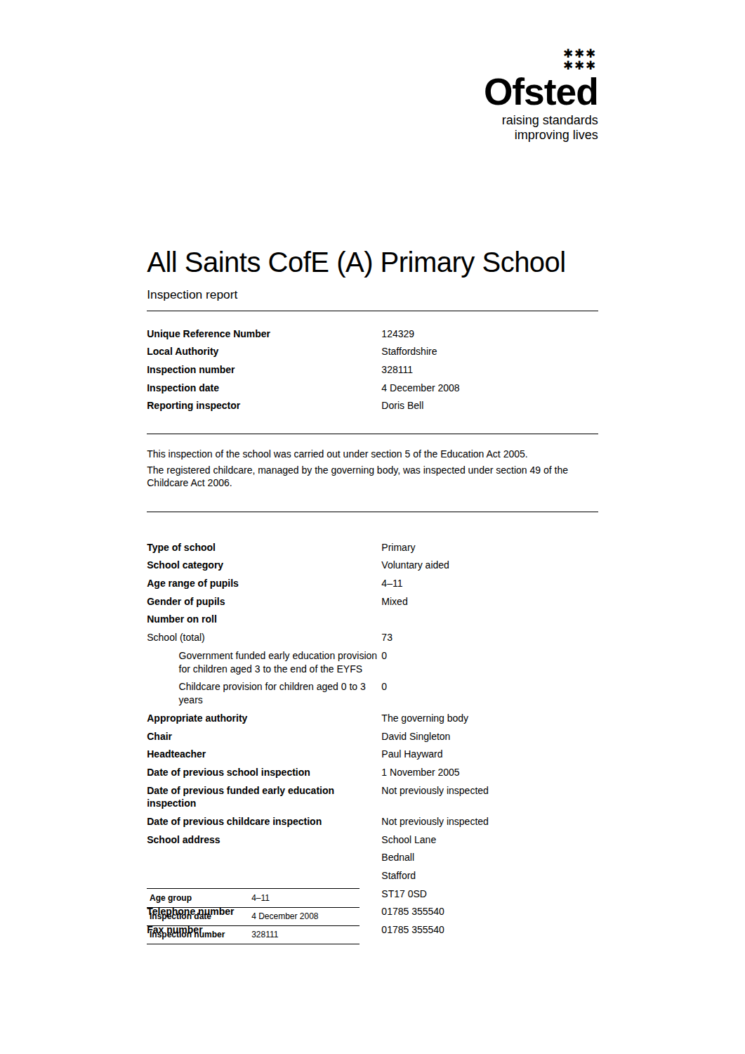✱✱✱
✱✱✱
Ofsted
raising standards
improving lives
All Saints CofE (A) Primary School
Inspection report
| Unique Reference Number | 124329 |
| Local Authority | Staffordshire |
| Inspection number | 328111 |
| Inspection date | 4 December 2008 |
| Reporting inspector | Doris Bell |
This inspection of the school was carried out under section 5 of the Education Act 2005.
The registered childcare, managed by the governing body, was inspected under section 49 of the Childcare Act 2006.
| Type of school | Primary |
| School category | Voluntary aided |
| Age range of pupils | 4–11 |
| Gender of pupils | Mixed |
| Number on roll | |
| School (total) | 73 |
| Government funded early education provision for children aged 3 to the end of the EYFS | 0 |
| Childcare provision for children aged 0 to 3 years | 0 |
| Appropriate authority | The governing body |
| Chair | David Singleton |
| Headteacher | Paul Hayward |
| Date of previous school inspection | 1 November 2005 |
| Date of previous funded early education inspection | Not previously inspected |
| Date of previous childcare inspection | Not previously inspected |
| School address | School Lane |
| | Bednall |
| | Stafford |
| | ST17 0SD |
| Telephone number | 01785 355540 |
| Fax number | 01785 355540 |
| Age group | 4–11 |
| Inspection date | 4 December 2008 |
| Inspection number | 328111 |